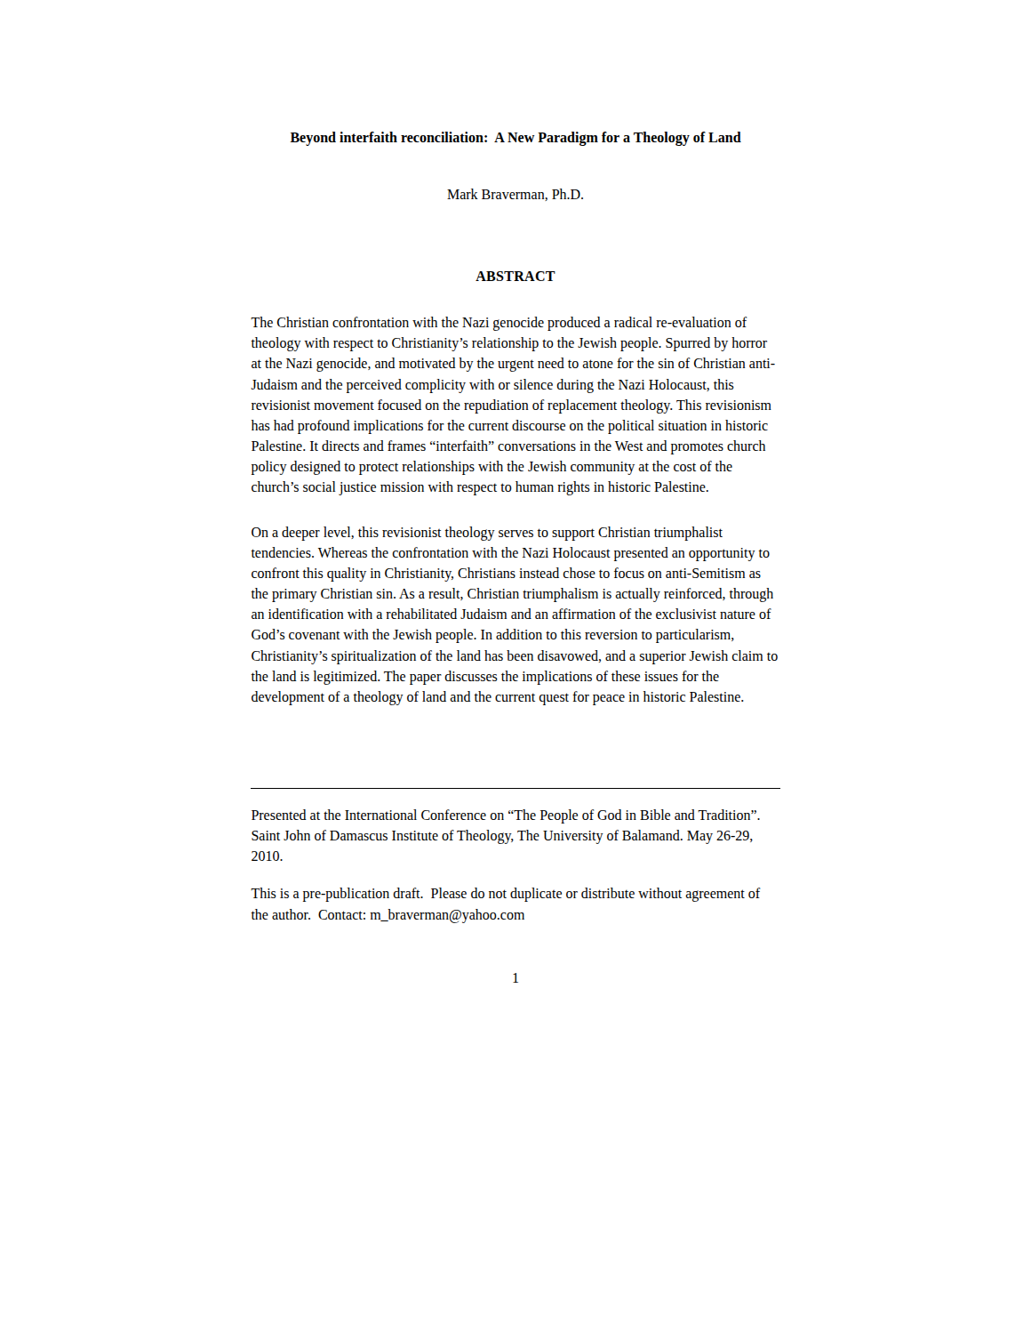Beyond interfaith reconciliation: A New Paradigm for a Theology of Land
Mark Braverman, Ph.D.
ABSTRACT
The Christian confrontation with the Nazi genocide produced a radical re-evaluation of theology with respect to Christianity’s relationship to the Jewish people. Spurred by horror at the Nazi genocide, and motivated by the urgent need to atone for the sin of Christian anti-Judaism and the perceived complicity with or silence during the Nazi Holocaust, this revisionist movement focused on the repudiation of replacement theology. This revisionism has had profound implications for the current discourse on the political situation in historic Palestine. It directs and frames “interfaith” conversations in the West and promotes church policy designed to protect relationships with the Jewish community at the cost of the church’s social justice mission with respect to human rights in historic Palestine.
On a deeper level, this revisionist theology serves to support Christian triumphalist tendencies. Whereas the confrontation with the Nazi Holocaust presented an opportunity to confront this quality in Christianity, Christians instead chose to focus on anti-Semitism as the primary Christian sin. As a result, Christian triumphalism is actually reinforced, through an identification with a rehabilitated Judaism and an affirmation of the exclusivist nature of God’s covenant with the Jewish people. In addition to this reversion to particularism, Christianity’s spiritualization of the land has been disavowed, and a superior Jewish claim to the land is legitimized. The paper discusses the implications of these issues for the development of a theology of land and the current quest for peace in historic Palestine.
Presented at the International Conference on “The People of God in Bible and Tradition”. Saint John of Damascus Institute of Theology, The University of Balamand. May 26-29, 2010.
This is a pre-publication draft. Please do not duplicate or distribute without agreement of the author. Contact: m_braverman@yahoo.com
1